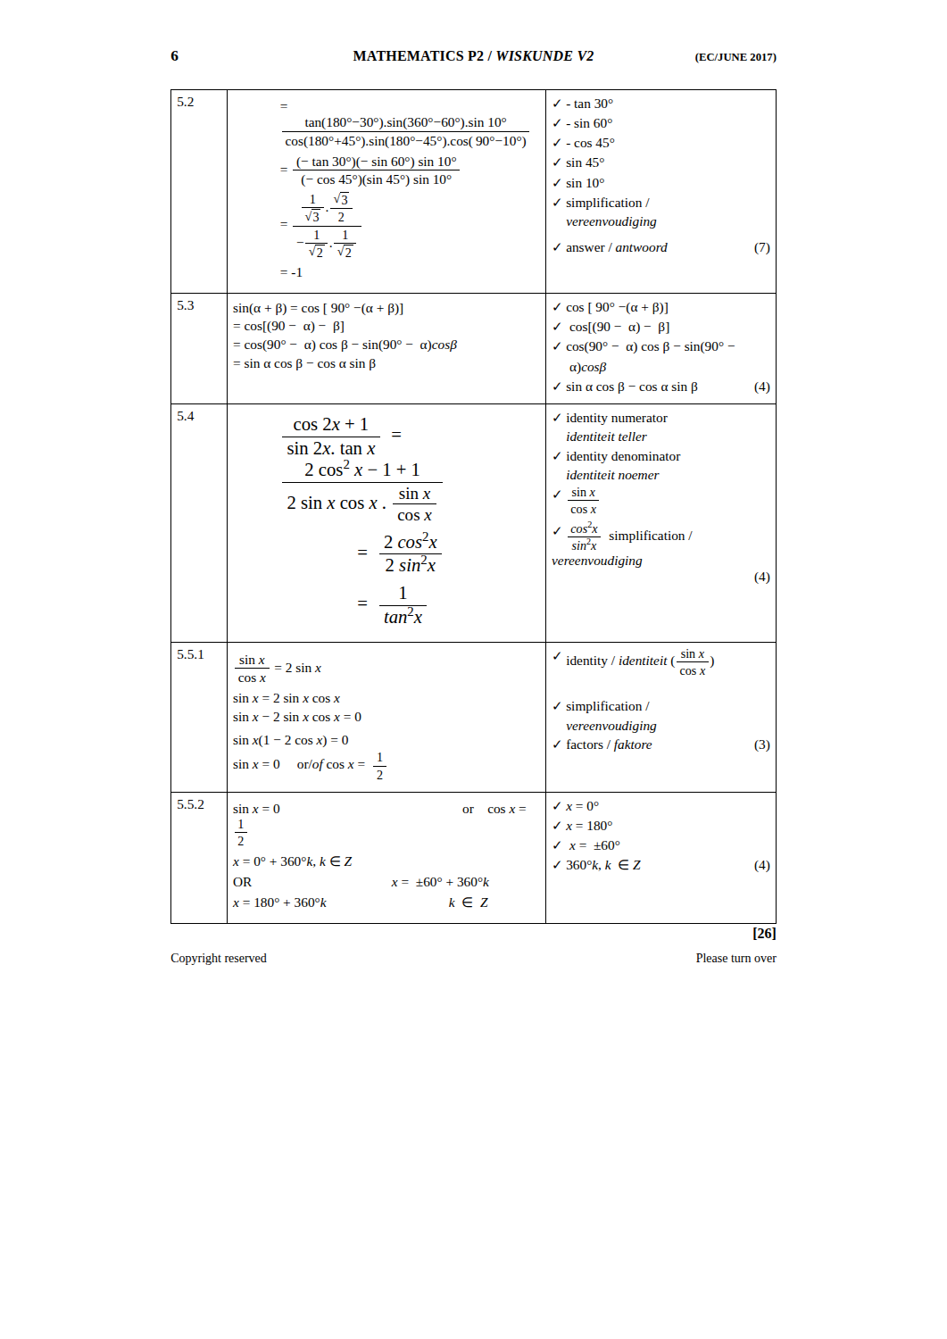6
MATHEMATICS P2 / WISKUNDE V2
(EC/JUNE 2017)
| 5.2 | = tan(180°−30°).sin(360°−60°).sin 10° cos(180°+45°).sin(180°−45°).cos( 90°−10°) = (− tan 30°)(− sin 60°) sin 10° (− cos 45°)(sin 45°) sin 10° = 1 3 . 3 2 − 1 2 . 1 2 = -1 | - tan 30° - sin 60° - cos 45° sin 45° sin 10° simplification / vereenvoudiging answer / antwoord (7) |
| 5.3 | sin(α + β) = cos [ 90° −(α + β)] = cos[(90 − α) − β] = cos(90° − α) cos β − sin(90° − α) cosβ = sin α cos β − cos α sin β | cos [ 90° −(α + β)] cos[(90 − α) − β] cos(90° − α) cos β − sin(90° − α) cosβ sin α cos β − cos α sin β (4) |
| 5.4 | cos 2 x + 1 sin 2 x . tan x = 2 cos 2 x − 1 + 1 2 sin x cos x . sin x cos x = 2 cos 2 x 2 sin 2 x = 1 tan 2 x | identity numerator identiteit teller identity denominator identiteit noemer sin x cos x cos 2 x sin 2 x simplification / vereenvoudiging (4) |
| 5.5.1 | sin x cos x = 2 sin x sin x = 2 sin x cos x sin x − 2 sin x cos x = 0 sin x (1 − 2 cos x ) = 0 sin x = 0 or/ of cos x = 1 2 | identity / identiteit ( sin x cos x ) simplification / vereenvoudiging factors / faktore (3) |
| 5.5.2 | sin x = 0 or cos x = 1 2 x = 0° + 360° k , k ∈ Z OR x = ±60° + 360° k x = 180° + 360° k k ∈ Z | x = 0° x = 180° x = ±60° 360° k , k ∈ Z (4) |
[26]
Copyright reserved
Please turn over